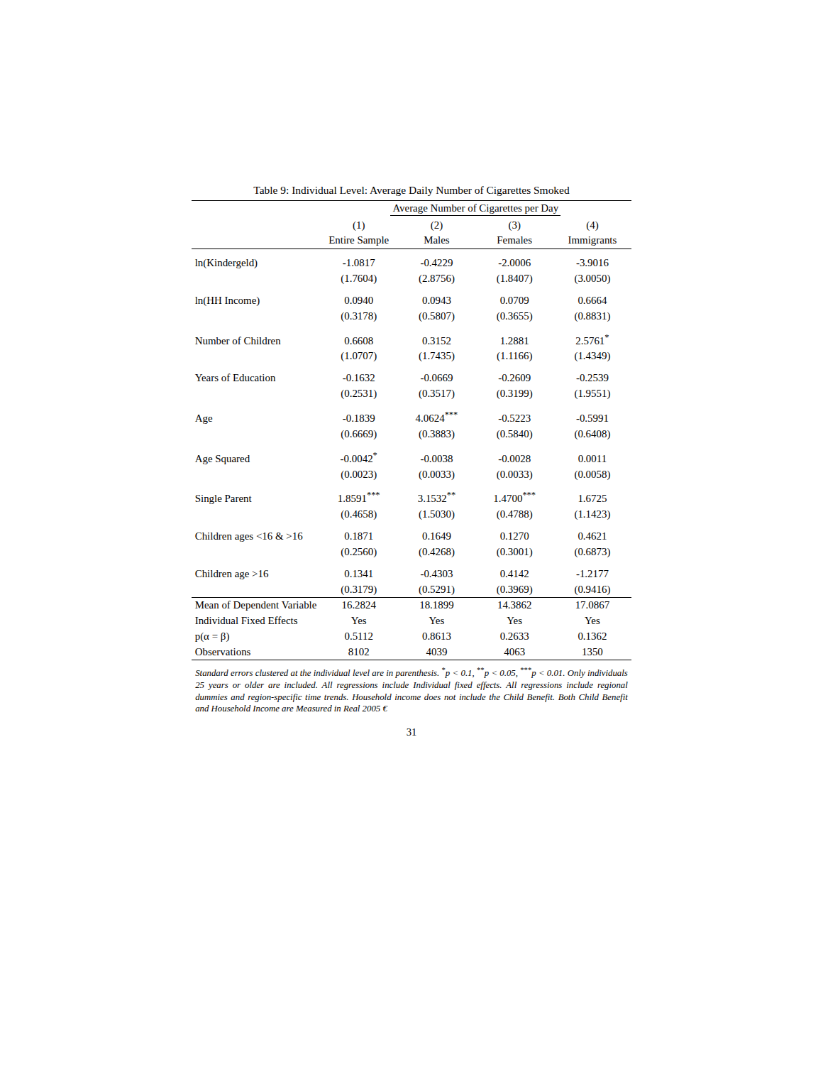Table 9: Individual Level: Average Daily Number of Cigarettes Smoked
| | Average Number of Cigarettes per Day |
| | (1) | (2) | (3) | (4) |
| | Entire Sample | Males | Females | Immigrants |
| ln(Kindergeld) | -1.0817 | -0.4229 | -2.0006 | -3.9016 |
| | (1.7604) | (2.8756) | (1.8407) | (3.0050) |
| ln(HH Income) | 0.0940 | 0.0943 | 0.0709 | 0.6664 |
| | (0.3178) | (0.5807) | (0.3655) | (0.8831) |
| Number of Children | 0.6608 | 0.3152 | 1.2881 | 2.5761 * |
| | (1.0707) | (1.7435) | (1.1166) | (1.4349) |
| Years of Education | -0.1632 | -0.0669 | -0.2609 | -0.2539 |
| | (0.2531) | (0.3517) | (0.3199) | (1.9551) |
| Age | -0.1839 | 4.0624 *** | -0.5223 | -0.5991 |
| | (0.6669) | (0.3883) | (0.5840) | (0.6408) |
| Age Squared | -0.0042 * | -0.0038 | -0.0028 | 0.0011 |
| | (0.0023) | (0.0033) | (0.0033) | (0.0058) |
| Single Parent | 1.8591 *** | 3.1532 ** | 1.4700 *** | 1.6725 |
| | (0.4658) | (1.5030) | (0.4788) | (1.1423) |
| Children ages <16 & >16 | 0.1871 | 0.1649 | 0.1270 | 0.4621 |
| | (0.2560) | (0.4268) | (0.3001) | (0.6873) |
| Children age >16 | 0.1341 | -0.4303 | 0.4142 | -1.2177 |
| | (0.3179) | (0.5291) | (0.3969) | (0.9416) |
| Mean of Dependent Variable | 16.2824 | 18.1899 | 14.3862 | 17.0867 |
| Individual Fixed Effects | Yes | Yes | Yes | Yes |
| p(α = β) | 0.5112 | 0.8613 | 0.2633 | 0.1362 |
| Observations | 8102 | 4039 | 4063 | 1350 |
Standard errors clustered at the individual level are in parenthesis. *p < 0.1, **p < 0.05, ***p < 0.01. Only individuals 25 years or older are included. All regressions include Individual fixed effects. All regressions include regional dummies and region-specific time trends. Household income does not include the Child Benefit. Both Child Benefit and Household Income are Measured in Real 2005 €
31